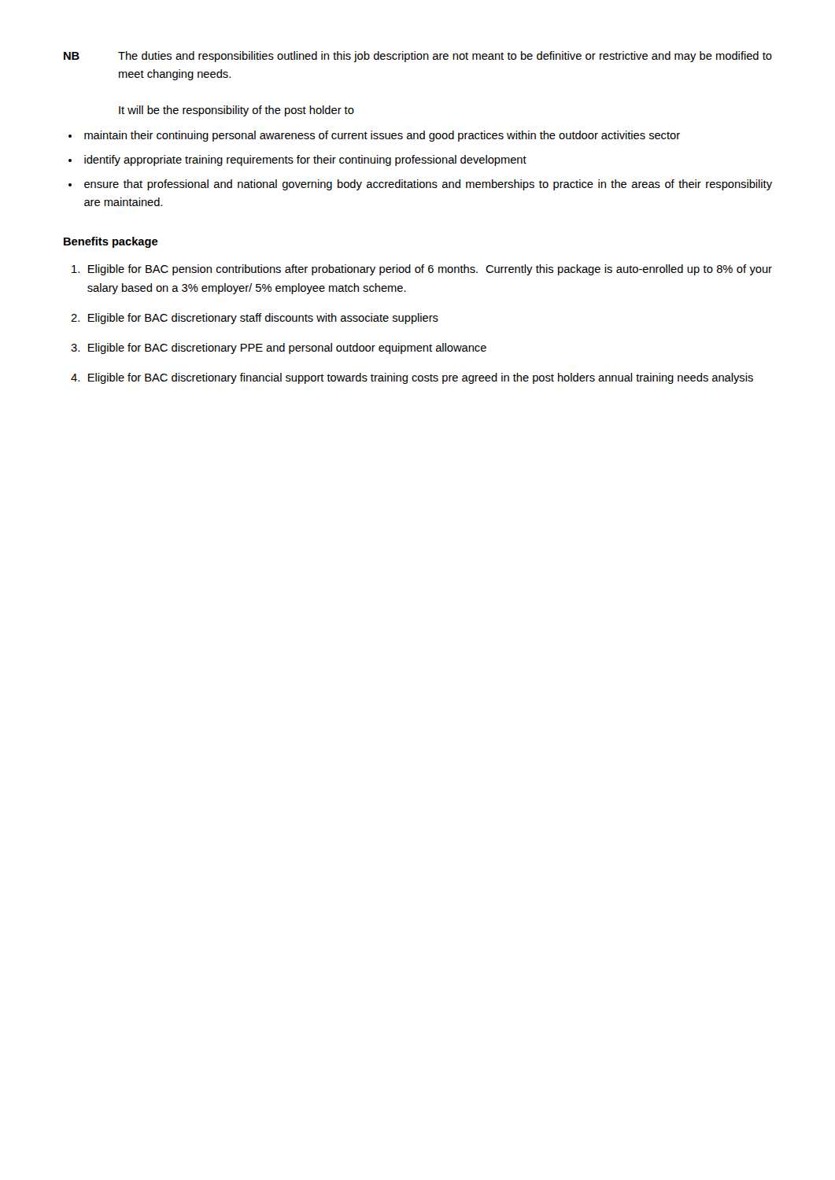NB
The duties and responsibilities outlined in this job description are not meant to be definitive or restrictive and may be modified to meet changing needs.
It will be the responsibility of the post holder to
maintain their continuing personal awareness of current issues and good practices within the outdoor activities sector
identify appropriate training requirements for their continuing professional development
ensure that professional and national governing body accreditations and memberships to practice in the areas of their responsibility are maintained.
Benefits package
Eligible for BAC pension contributions after probationary period of 6 months. Currently this package is auto-enrolled up to 8% of your salary based on a 3% employer/ 5% employee match scheme.
Eligible for BAC discretionary staff discounts with associate suppliers
Eligible for BAC discretionary PPE and personal outdoor equipment allowance
Eligible for BAC discretionary financial support towards training costs pre agreed in the post holders annual training needs analysis